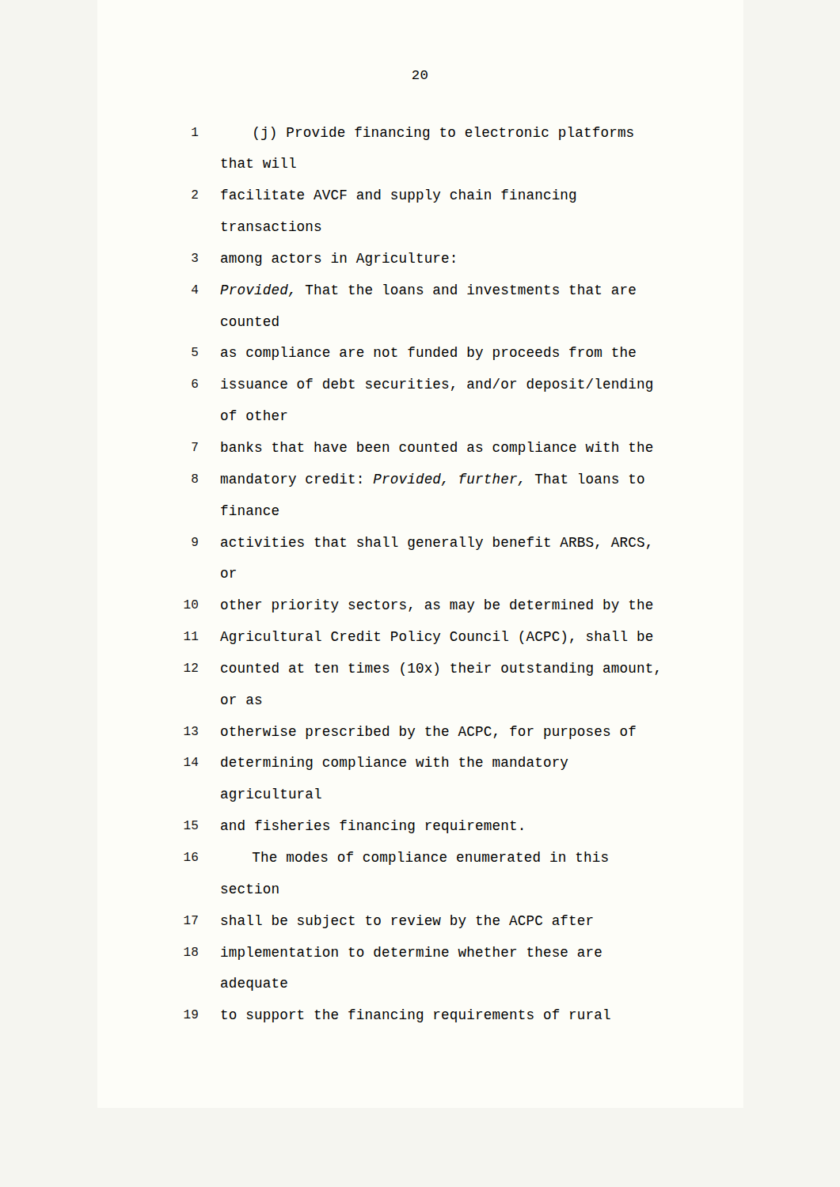20
(j) Provide financing to electronic platforms that will
facilitate AVCF and supply chain financing transactions
among actors in Agriculture:
Provided, That the loans and investments that are counted
as compliance are not funded by proceeds from the
issuance of debt securities, and/or deposit/lending of other
banks that have been counted as compliance with the
mandatory credit: Provided, further, That loans to finance
activities that shall generally benefit ARBS, ARCS, or
other priority sectors, as may be determined by the
Agricultural Credit Policy Council (ACPC), shall be
counted at ten times (10x) their outstanding amount, or as
otherwise prescribed by the ACPC, for purposes of
determining compliance with the mandatory agricultural
and fisheries financing requirement.
The modes of compliance enumerated in this section
shall be subject to review by the ACPC after
implementation to determine whether these are adequate
to support the financing requirements of rural